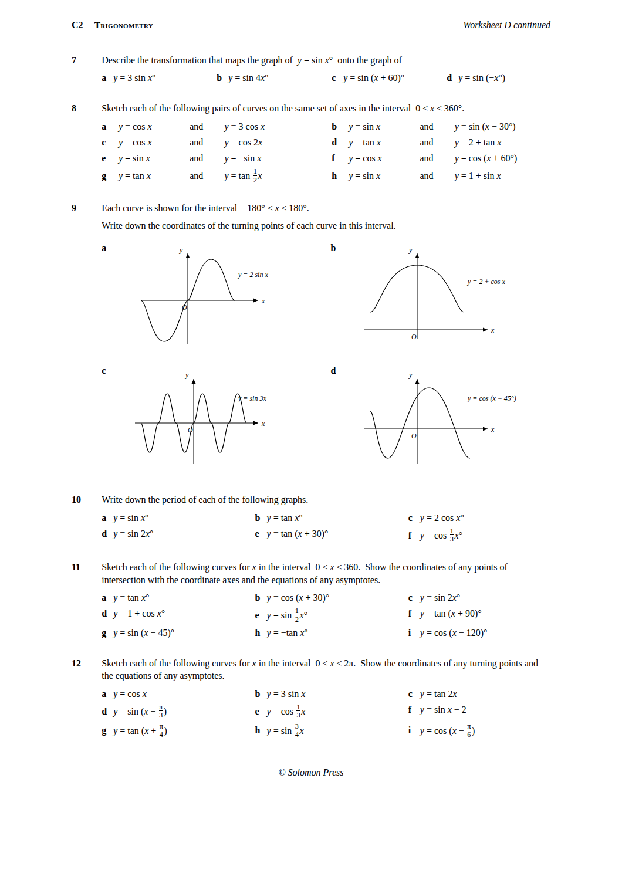C2 Trigonometry
Worksheet D continued
7
Describe the transformation that maps the graph of y = sin x° onto the graph of
ay = 3 sin x°
by = sin 4x°
cy = sin (x + 60)°
dy = sin (−x°)
8
Sketch each of the following pairs of curves on the same set of axes in the interval 0 ≤ x ≤ 360°.
ay = cos x and y = 3 cos x by = sin x and y = sin (x − 30°) cy = cos x and y = cos 2x dy = tan x and y = 2 + tan x ey = sin x and y = −sin x fy = cos x and y = cos (x + 60°) gy = tan x and y = tan 12 x hy = sin x and y = 1 + sin x
9
Each curve is shown for the interval −180° ≤ x ≤ 180°.
Write down the coordinates of the turning points of each curve in this interval.
a
O x y y = 2 sin x
b
O x y y = 2 + cos x
c
O x y y = sin 3x
d
O x y y = cos (x − 45°)
10
Write down the period of each of the following graphs.
ay = sin x°
by = tan x°
cy = 2 cos x°
dy = sin 2x°
ey = tan (x + 30)°
fy = cos 13 x°
11
Sketch each of the following curves for x in the interval 0 ≤ x ≤ 360. Show the coordinates of any points of intersection with the coordinate axes and the equations of any asymptotes.
ay = tan x°
by = cos (x + 30)°
cy = sin 2x°
dy = 1 + cos x°
ey = sin 12 x°
fy = tan (x + 90)°
gy = sin (x − 45)°
hy = −tan x°
iy = cos (x − 120)°
12
Sketch each of the following curves for x in the interval 0 ≤ x ≤ 2π. Show the coordinates of any turning points and the equations of any asymptotes.
ay = cos x
by = 3 sin x
cy = tan 2x
dy = sin (x − π 3)
ey = cos 13 x
fy = sin x − 2
gy = tan (x + π 4)
hy = sin 34 x
iy = cos (x − π 6)
© Solomon Press